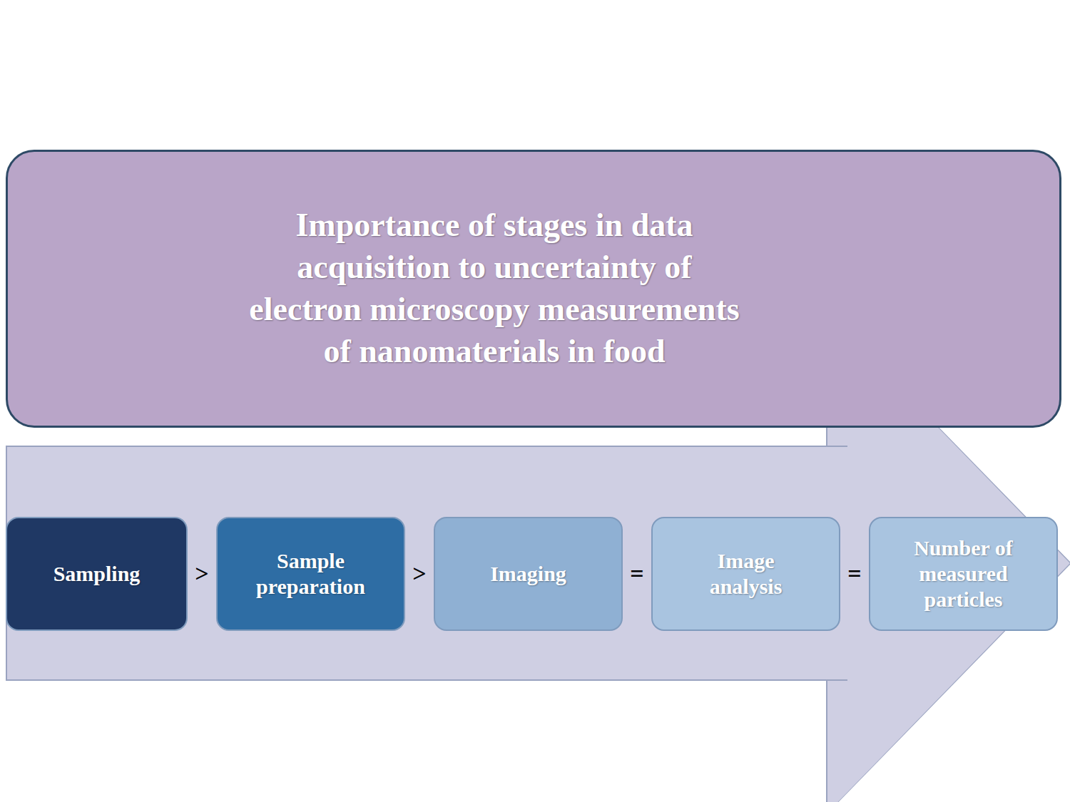Importance of stages in data
acquisition to uncertainty of
electron microscopy measurements
of nanomaterials in food
Sampling
>
Sample
preparation
>
Imaging
=
Image
analysis
=
Number of
measured
particles